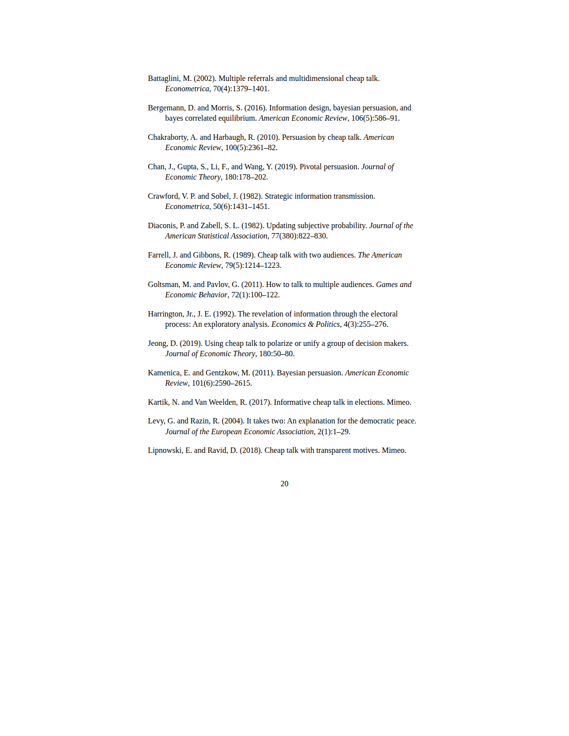Battaglini, M. (2002). Multiple referrals and multidimensional cheap talk. Econometrica, 70(4):1379–1401.
Bergemann, D. and Morris, S. (2016). Information design, bayesian persuasion, and bayes correlated equilibrium. American Economic Review, 106(5):586–91.
Chakraborty, A. and Harbaugh, R. (2010). Persuasion by cheap talk. American Economic Review, 100(5):2361–82.
Chan, J., Gupta, S., Li, F., and Wang, Y. (2019). Pivotal persuasion. Journal of Economic Theory, 180:178–202.
Crawford, V. P. and Sobel, J. (1982). Strategic information transmission. Econometrica, 50(6):1431–1451.
Diaconis, P. and Zabell, S. L. (1982). Updating subjective probability. Journal of the American Statistical Association, 77(380):822–830.
Farrell, J. and Gibbons, R. (1989). Cheap talk with two audiences. The American Economic Review, 79(5):1214–1223.
Goltsman, M. and Pavlov, G. (2011). How to talk to multiple audiences. Games and Economic Behavior, 72(1):100–122.
Harrington, Jr., J. E. (1992). The revelation of information through the electoral process: An exploratory analysis. Economics & Politics, 4(3):255–276.
Jeong, D. (2019). Using cheap talk to polarize or unify a group of decision makers. Journal of Economic Theory, 180:50–80.
Kamenica, E. and Gentzkow, M. (2011). Bayesian persuasion. American Economic Review, 101(6):2590–2615.
Kartik, N. and Van Weelden, R. (2017). Informative cheap talk in elections. Mimeo.
Levy, G. and Razin, R. (2004). It takes two: An explanation for the democratic peace. Journal of the European Economic Association, 2(1):1–29.
Lipnowski, E. and Ravid, D. (2018). Cheap talk with transparent motives. Mimeo.
20